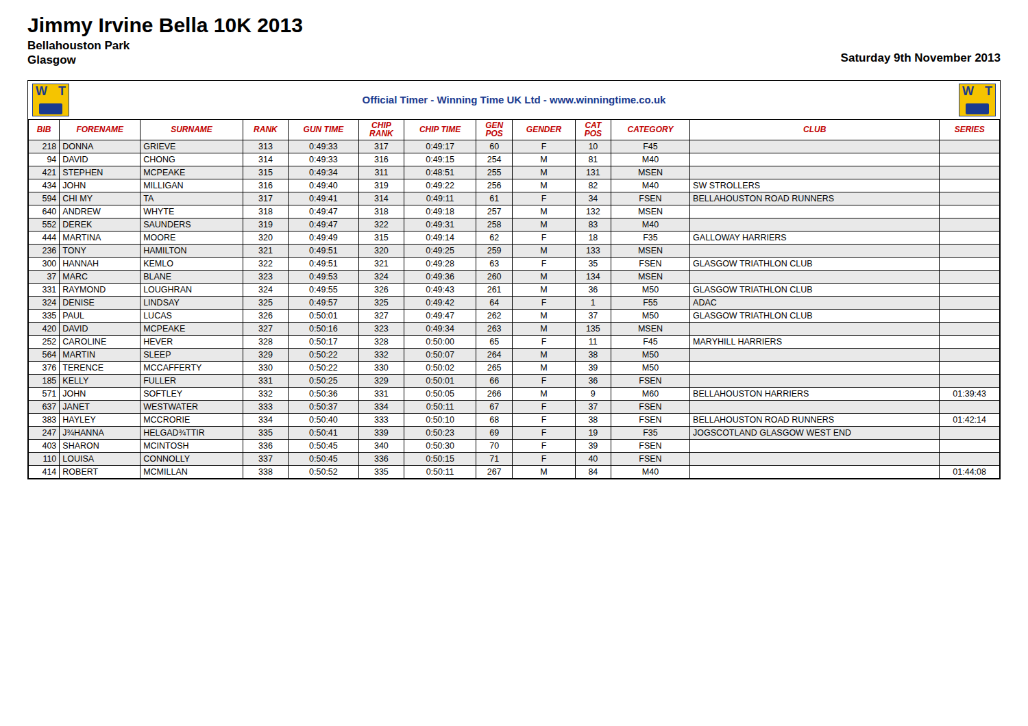Jimmy Irvine Bella 10K 2013
Bellahouston Park
Glasgow
Saturday 9th November 2013
Official Timer - Winning Time UK Ltd - www.winningtime.co.uk
| BIB | FORENAME | SURNAME | RANK | GUN TIME | CHIP RANK | CHIP TIME | GEN POS | GENDER | CAT POS | CATEGORY | CLUB | SERIES |
| --- | --- | --- | --- | --- | --- | --- | --- | --- | --- | --- | --- | --- |
| 218 | DONNA | GRIEVE | 313 | 0:49:33 | 317 | 0:49:17 | 60 | F | 10 | F45 | | |
| 94 | DAVID | CHONG | 314 | 0:49:33 | 316 | 0:49:15 | 254 | M | 81 | M40 | | |
| 421 | STEPHEN | MCPEAKE | 315 | 0:49:34 | 311 | 0:48:51 | 255 | M | 131 | MSEN | | |
| 434 | JOHN | MILLIGAN | 316 | 0:49:40 | 319 | 0:49:22 | 256 | M | 82 | M40 | SW STROLLERS | |
| 594 | CHI MY | TA | 317 | 0:49:41 | 314 | 0:49:11 | 61 | F | 34 | FSEN | BELLAHOUSTON ROAD RUNNERS | |
| 640 | ANDREW | WHYTE | 318 | 0:49:47 | 318 | 0:49:18 | 257 | M | 132 | MSEN | | |
| 552 | DEREK | SAUNDERS | 319 | 0:49:47 | 322 | 0:49:31 | 258 | M | 83 | M40 | | |
| 444 | MARTINA | MOORE | 320 | 0:49:49 | 315 | 0:49:14 | 62 | F | 18 | F35 | GALLOWAY HARRIERS | |
| 236 | TONY | HAMILTON | 321 | 0:49:51 | 320 | 0:49:25 | 259 | M | 133 | MSEN | | |
| 300 | HANNAH | KEMLO | 322 | 0:49:51 | 321 | 0:49:28 | 63 | F | 35 | FSEN | GLASGOW TRIATHLON CLUB | |
| 37 | MARC | BLANE | 323 | 0:49:53 | 324 | 0:49:36 | 260 | M | 134 | MSEN | | |
| 331 | RAYMOND | LOUGHRAN | 324 | 0:49:55 | 326 | 0:49:43 | 261 | M | 36 | M50 | GLASGOW TRIATHLON CLUB | |
| 324 | DENISE | LINDSAY | 325 | 0:49:57 | 325 | 0:49:42 | 64 | F | 1 | F55 | ADAC | |
| 335 | PAUL | LUCAS | 326 | 0:50:01 | 327 | 0:49:47 | 262 | M | 37 | M50 | GLASGOW TRIATHLON CLUB | |
| 420 | DAVID | MCPEAKE | 327 | 0:50:16 | 323 | 0:49:34 | 263 | M | 135 | MSEN | | |
| 252 | CAROLINE | HEVER | 328 | 0:50:17 | 328 | 0:50:00 | 65 | F | 11 | F45 | MARYHILL HARRIERS | |
| 564 | MARTIN | SLEEP | 329 | 0:50:22 | 332 | 0:50:07 | 264 | M | 38 | M50 | | |
| 376 | TERENCE | MCCAFFERTY | 330 | 0:50:22 | 330 | 0:50:02 | 265 | M | 39 | M50 | | |
| 185 | KELLY | FULLER | 331 | 0:50:25 | 329 | 0:50:01 | 66 | F | 36 | FSEN | | |
| 571 | JOHN | SOFTLEY | 332 | 0:50:36 | 331 | 0:50:05 | 266 | M | 9 | M60 | BELLAHOUSTON HARRIERS | 01:39:43 |
| 637 | JANET | WESTWATER | 333 | 0:50:37 | 334 | 0:50:11 | 67 | F | 37 | FSEN | | |
| 383 | HAYLEY | MCCRORIE | 334 | 0:50:40 | 333 | 0:50:10 | 68 | F | 38 | FSEN | BELLAHOUSTON ROAD RUNNERS | 01:42:14 |
| 247 | J¾HANNA | HELGAD¾TTIR | 335 | 0:50:41 | 339 | 0:50:23 | 69 | F | 19 | F35 | JOGSCOTLAND GLASGOW WEST END | |
| 403 | SHARON | MCINTOSH | 336 | 0:50:45 | 340 | 0:50:30 | 70 | F | 39 | FSEN | | |
| 110 | LOUISA | CONNOLLY | 337 | 0:50:45 | 336 | 0:50:15 | 71 | F | 40 | FSEN | | |
| 414 | ROBERT | MCMILLAN | 338 | 0:50:52 | 335 | 0:50:11 | 267 | M | 84 | M40 | | 01:44:08 |